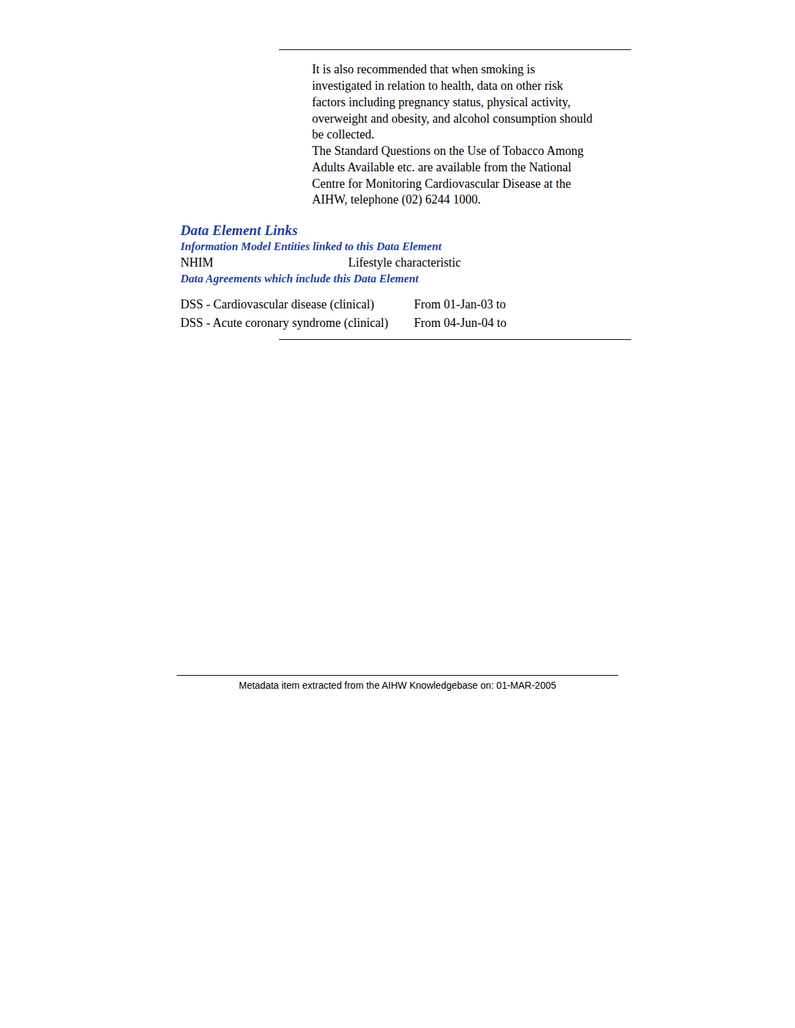It is also recommended that when smoking is investigated in relation to health, data on other risk factors including pregnancy status, physical activity, overweight and obesity, and alcohol consumption should be collected.
The Standard Questions on the Use of Tobacco Among Adults Available etc. are available from the National Centre for Monitoring Cardiovascular Disease at the AIHW, telephone (02) 6244 1000.
Data Element Links
Information Model Entities linked to this Data Element
NHIM
Lifestyle characteristic
Data Agreements which include this Data Element
DSS - Cardiovascular disease (clinical)
From 01-Jan-03 to
DSS - Acute coronary syndrome (clinical)
From 04-Jun-04 to
Metadata item extracted from the AIHW Knowledgebase on: 01-MAR-2005